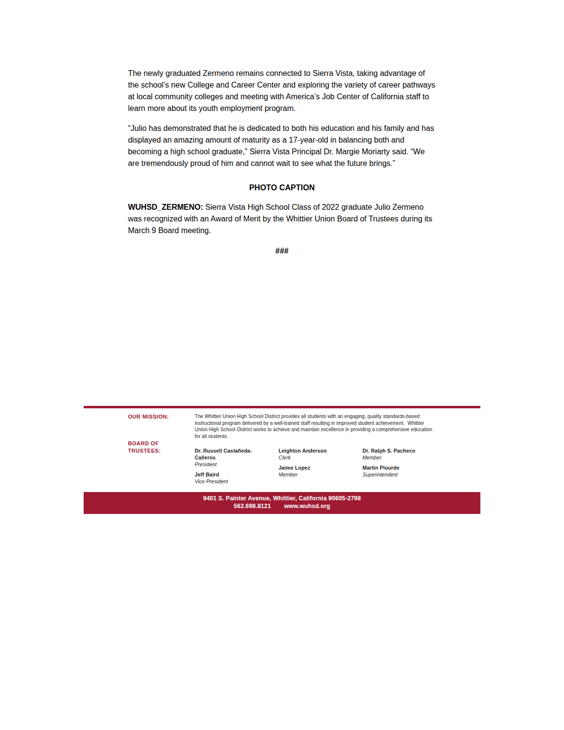The newly graduated Zermeno remains connected to Sierra Vista, taking advantage of the school’s new College and Career Center and exploring the variety of career pathways at local community colleges and meeting with America’s Job Center of California staff to learn more about its youth employment program.
“Julio has demonstrated that he is dedicated to both his education and his family and has displayed an amazing amount of maturity as a 17-year-old in balancing both and becoming a high school graduate,” Sierra Vista Principal Dr. Margie Moriarty said. “We are tremendously proud of him and cannot wait to see what the future brings.”
PHOTO CAPTION
WUHSD_ZERMENO: Sierra Vista High School Class of 2022 graduate Julio Zermeno was recognized with an Award of Merit by the Whittier Union Board of Trustees during its March 9 Board meeting.
###
OUR MISSION:
BOARD OF
TRUSTEES:
The Whittier Union High School District provides all students with an engaging, quality standards-based instructional program delivered by a well-trained staff resulting in improved student achievement. Whittier Union High School District works to achieve and maintain excellence in providing a comprehensive education for all students.
Dr. Russell Castañeda-Calleros
President
Jeff Baird
Vice President
Leighton Anderson
Clerk
Jaime Lopez
Member
Dr. Ralph S. Pacheco
Member
Martin Plourde
Superintendent
9401 S. Painter Avenue, Whittier, California 90605-2798 562.698.8121 www.wuhsd.org